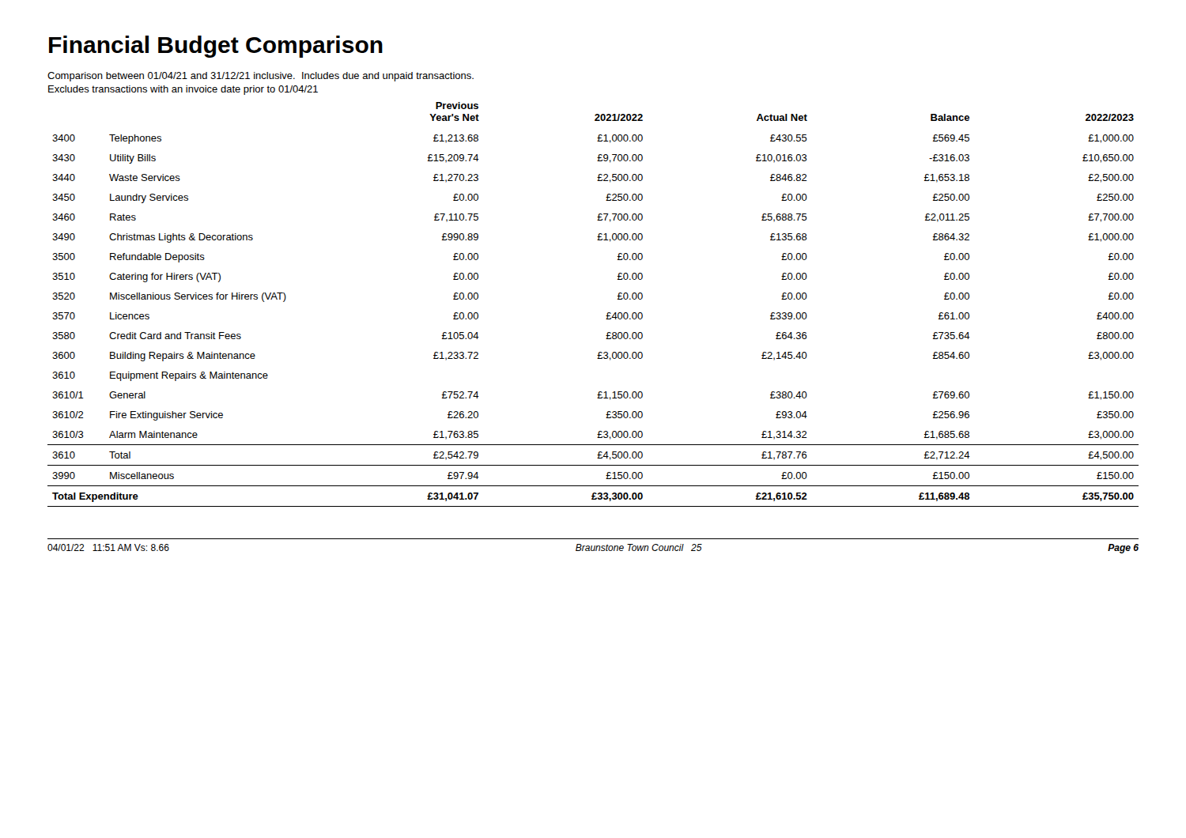Financial Budget Comparison
Comparison between 01/04/21 and 31/12/21 inclusive. Includes due and unpaid transactions.
Excludes transactions with an invoice date prior to 01/04/21
| | | Previous Year's Net | 2021/2022 | Actual Net | Balance | 2022/2023 |
| --- | --- | --- | --- | --- | --- | --- |
| 3400 | Telephones | £1,213.68 | £1,000.00 | £430.55 | £569.45 | £1,000.00 |
| 3430 | Utility Bills | £15,209.74 | £9,700.00 | £10,016.03 | -£316.03 | £10,650.00 |
| 3440 | Waste Services | £1,270.23 | £2,500.00 | £846.82 | £1,653.18 | £2,500.00 |
| 3450 | Laundry Services | £0.00 | £250.00 | £0.00 | £250.00 | £250.00 |
| 3460 | Rates | £7,110.75 | £7,700.00 | £5,688.75 | £2,011.25 | £7,700.00 |
| 3490 | Christmas Lights & Decorations | £990.89 | £1,000.00 | £135.68 | £864.32 | £1,000.00 |
| 3500 | Refundable Deposits | £0.00 | £0.00 | £0.00 | £0.00 | £0.00 |
| 3510 | Catering for Hirers (VAT) | £0.00 | £0.00 | £0.00 | £0.00 | £0.00 |
| 3520 | Miscellanious Services for Hirers (VAT) | £0.00 | £0.00 | £0.00 | £0.00 | £0.00 |
| 3570 | Licences | £0.00 | £400.00 | £339.00 | £61.00 | £400.00 |
| 3580 | Credit Card and Transit Fees | £105.04 | £800.00 | £64.36 | £735.64 | £800.00 |
| 3600 | Building Repairs & Maintenance | £1,233.72 | £3,000.00 | £2,145.40 | £854.60 | £3,000.00 |
| 3610 | Equipment Repairs & Maintenance | | | | | |
| 3610/1 | General | £752.74 | £1,150.00 | £380.40 | £769.60 | £1,150.00 |
| 3610/2 | Fire Extinguisher Service | £26.20 | £350.00 | £93.04 | £256.96 | £350.00 |
| 3610/3 | Alarm Maintenance | £1,763.85 | £3,000.00 | £1,314.32 | £1,685.68 | £3,000.00 |
| 3610 | Total | £2,542.79 | £4,500.00 | £1,787.76 | £2,712.24 | £4,500.00 |
| 3990 | Miscellaneous | £97.94 | £150.00 | £0.00 | £150.00 | £150.00 |
| Total Expenditure | £31,041.07 | £33,300.00 | £21,610.52 | £11,689.48 | £35,750.00 |
04/01/22 11:51 AM Vs: 8.66 Page 6
Braunstone Town Council 25